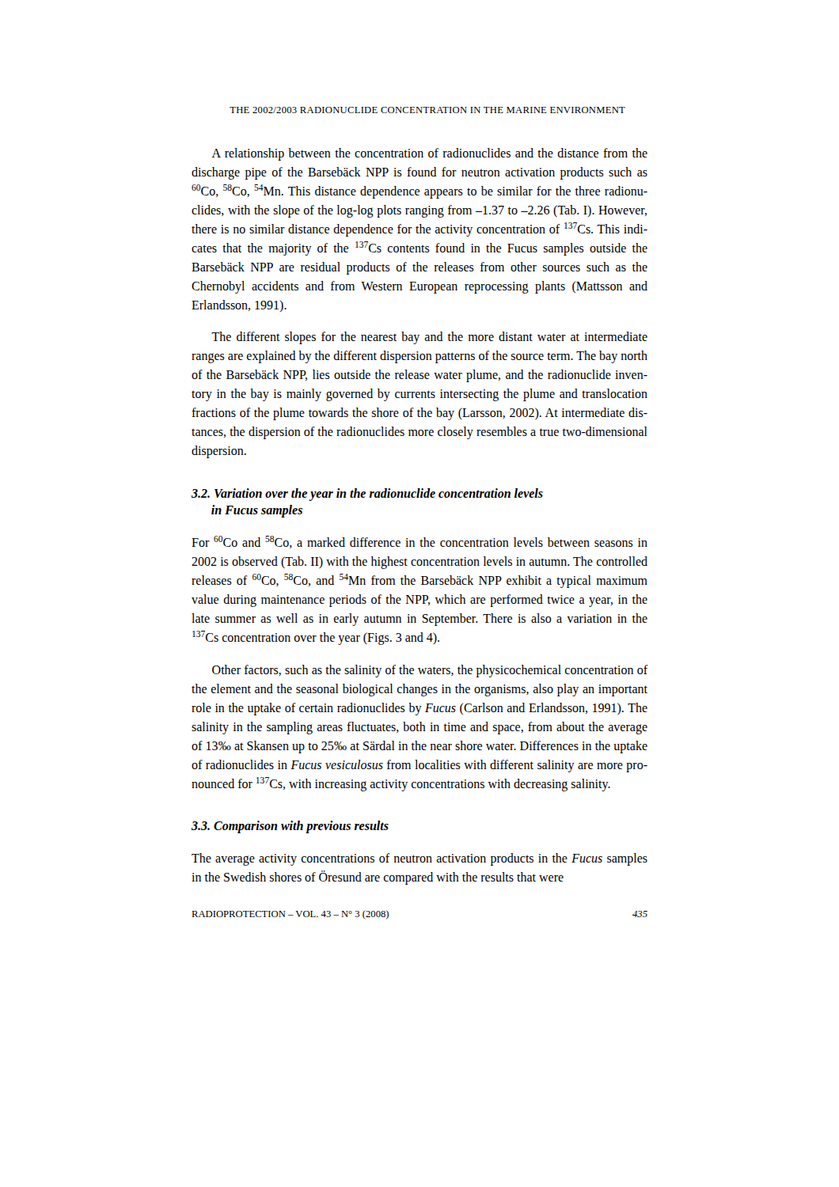THE 2002/2003 RADIONUCLIDE CONCENTRATION IN THE MARINE ENVIRONMENT
A relationship between the concentration of radionuclides and the distance from the discharge pipe of the Barsebäck NPP is found for neutron activation products such as 60Co, 58Co, 54Mn. This distance dependence appears to be similar for the three radionuclides, with the slope of the log-log plots ranging from –1.37 to –2.26 (Tab. I). However, there is no similar distance dependence for the activity concentration of 137Cs. This indicates that the majority of the 137Cs contents found in the Fucus samples outside the Barsebäck NPP are residual products of the releases from other sources such as the Chernobyl accidents and from Western European reprocessing plants (Mattsson and Erlandsson, 1991).
The different slopes for the nearest bay and the more distant water at intermediate ranges are explained by the different dispersion patterns of the source term. The bay north of the Barsebäck NPP, lies outside the release water plume, and the radionuclide inventory in the bay is mainly governed by currents intersecting the plume and translocation fractions of the plume towards the shore of the bay (Larsson, 2002). At intermediate distances, the dispersion of the radionuclides more closely resembles a true two-dimensional dispersion.
3.2. Variation over the year in the radionuclide concentration levelsin Fucus samples
For 60Co and 58Co, a marked difference in the concentration levels between seasons in 2002 is observed (Tab. II) with the highest concentration levels in autumn. The controlled releases of 60Co, 58Co, and 54Mn from the Barsebäck NPP exhibit a typical maximum value during maintenance periods of the NPP, which are performed twice a year, in the late summer as well as in early autumn in September. There is also a variation in the 137Cs concentration over the year (Figs. 3 and 4).
Other factors, such as the salinity of the waters, the physicochemical concentration of the element and the seasonal biological changes in the organisms, also play an important role in the uptake of certain radionuclides by Fucus (Carlson and Erlandsson, 1991). The salinity in the sampling areas fluctuates, both in time and space, from about the average of 13‰ at Skansen up to 25‰ at Särdal in the near shore water. Differences in the uptake of radionuclides in Fucus vesiculosus from localities with different salinity are more pronounced for 137Cs, with increasing activity concentrations with decreasing salinity.
3.3. Comparison with previous results
The average activity concentrations of neutron activation products in the Fucus samples in the Swedish shores of Öresund are compared with the results that were
RADIOPROTECTION – VOL. 43 – N° 3 (2008) 435